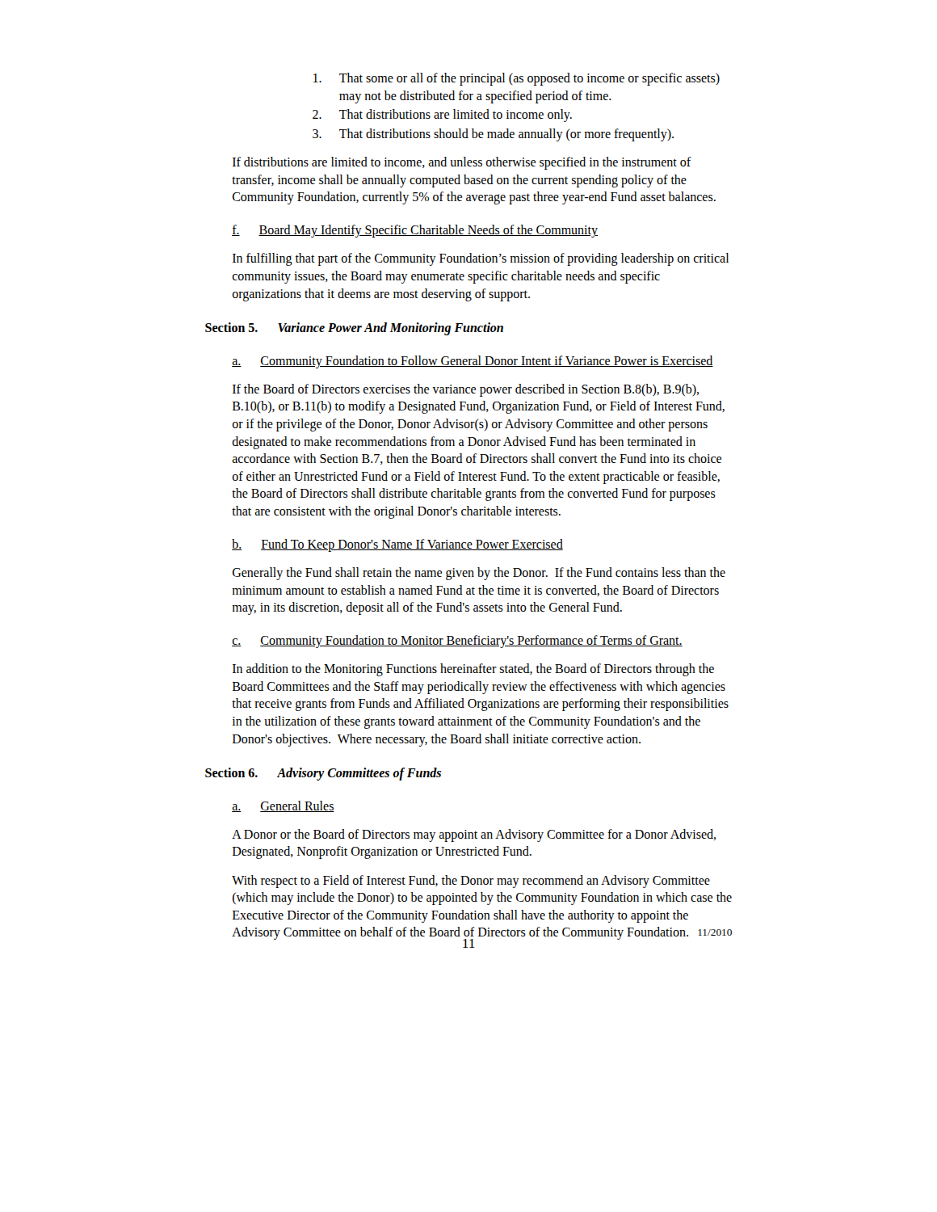That some or all of the principal (as opposed to income or specific assets) may not be distributed for a specified period of time.
That distributions are limited to income only.
That distributions should be made annually (or more frequently).
If distributions are limited to income, and unless otherwise specified in the instrument of transfer, income shall be annually computed based on the current spending policy of the Community Foundation, currently 5% of the average past three year-end Fund asset balances.
f. Board May Identify Specific Charitable Needs of the Community
In fulfilling that part of the Community Foundation’s mission of providing leadership on critical community issues, the Board may enumerate specific charitable needs and specific organizations that it deems are most deserving of support.
Section 5. Variance Power And Monitoring Function
a. Community Foundation to Follow General Donor Intent if Variance Power is Exercised
If the Board of Directors exercises the variance power described in Section B.8(b), B.9(b), B.10(b), or B.11(b) to modify a Designated Fund, Organization Fund, or Field of Interest Fund, or if the privilege of the Donor, Donor Advisor(s) or Advisory Committee and other persons designated to make recommendations from a Donor Advised Fund has been terminated in accordance with Section B.7, then the Board of Directors shall convert the Fund into its choice of either an Unrestricted Fund or a Field of Interest Fund. To the extent practicable or feasible, the Board of Directors shall distribute charitable grants from the converted Fund for purposes that are consistent with the original Donor's charitable interests.
b. Fund To Keep Donor's Name If Variance Power Exercised
Generally the Fund shall retain the name given by the Donor. If the Fund contains less than the minimum amount to establish a named Fund at the time it is converted, the Board of Directors may, in its discretion, deposit all of the Fund's assets into the General Fund.
c. Community Foundation to Monitor Beneficiary's Performance of Terms of Grant.
In addition to the Monitoring Functions hereinafter stated, the Board of Directors through the Board Committees and the Staff may periodically review the effectiveness with which agencies that receive grants from Funds and Affiliated Organizations are performing their responsibilities in the utilization of these grants toward attainment of the Community Foundation's and the Donor's objectives. Where necessary, the Board shall initiate corrective action.
Section 6. Advisory Committees of Funds
a. General Rules
A Donor or the Board of Directors may appoint an Advisory Committee for a Donor Advised, Designated, Nonprofit Organization or Unrestricted Fund.
With respect to a Field of Interest Fund, the Donor may recommend an Advisory Committee (which may include the Donor) to be appointed by the Community Foundation in which case the Executive Director of the Community Foundation shall have the authority to appoint the Advisory Committee on behalf of the Board of Directors of the Community Foundation.
11
11/2010